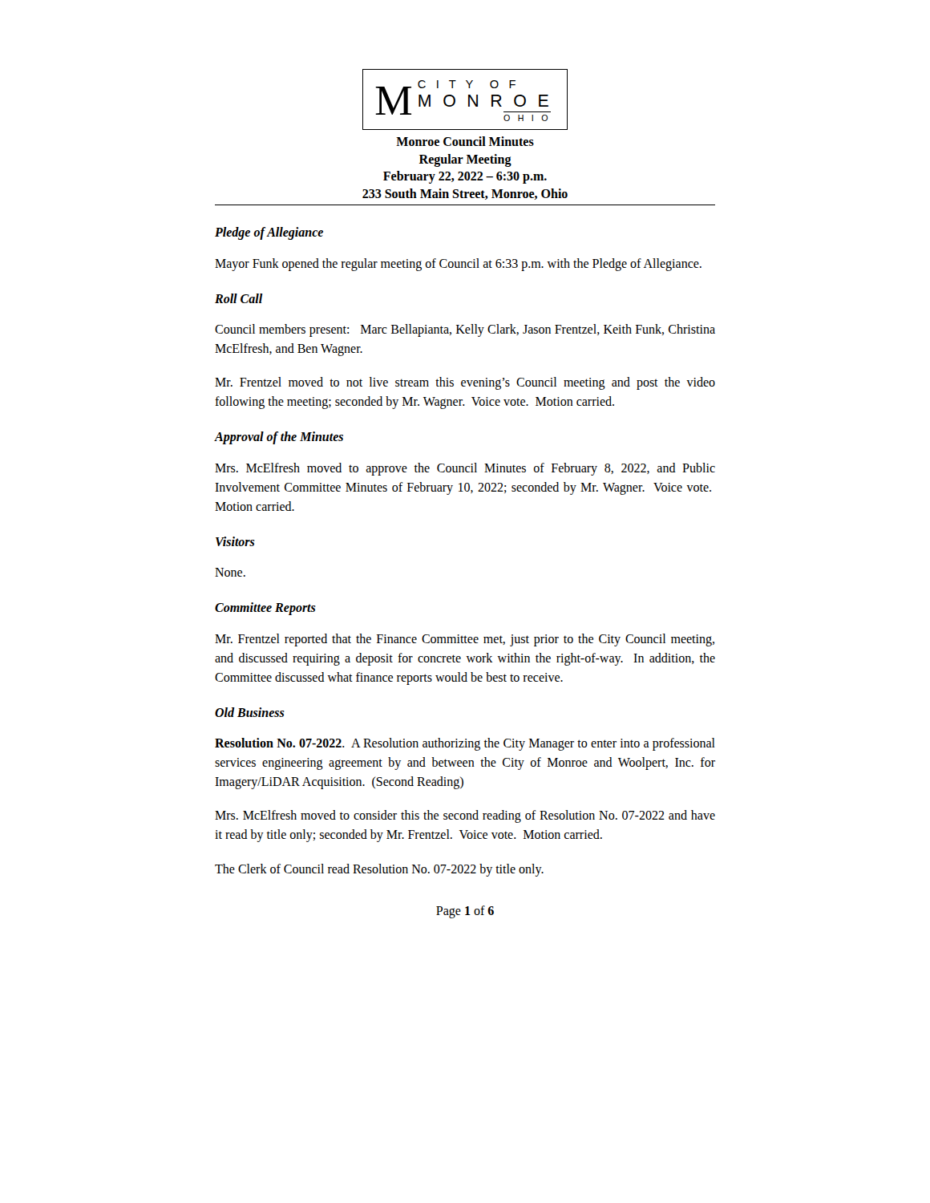M
C I T Y O F
M O N R O E
O H I O
Monroe Council Minutes
Regular Meeting
February 22, 2022 – 6:30 p.m.
233 South Main Street, Monroe, Ohio
Pledge of Allegiance
Mayor Funk opened the regular meeting of Council at 6:33 p.m. with the Pledge of Allegiance.
Roll Call
Council members present: Marc Bellapianta, Kelly Clark, Jason Frentzel, Keith Funk, Christina McElfresh, and Ben Wagner.
Mr. Frentzel moved to not live stream this evening’s Council meeting and post the video following the meeting; seconded by Mr. Wagner. Voice vote. Motion carried.
Approval of the Minutes
Mrs. McElfresh moved to approve the Council Minutes of February 8, 2022, and Public Involvement Committee Minutes of February 10, 2022; seconded by Mr. Wagner. Voice vote. Motion carried.
Visitors
None.
Committee Reports
Mr. Frentzel reported that the Finance Committee met, just prior to the City Council meeting, and discussed requiring a deposit for concrete work within the right-of-way. In addition, the Committee discussed what finance reports would be best to receive.
Old Business
Resolution No. 07-2022. A Resolution authorizing the City Manager to enter into a professional services engineering agreement by and between the City of Monroe and Woolpert, Inc. for Imagery/LiDAR Acquisition. (Second Reading)
Mrs. McElfresh moved to consider this the second reading of Resolution No. 07-2022 and have it read by title only; seconded by Mr. Frentzel. Voice vote. Motion carried.
The Clerk of Council read Resolution No. 07-2022 by title only.
Page 1 of 6